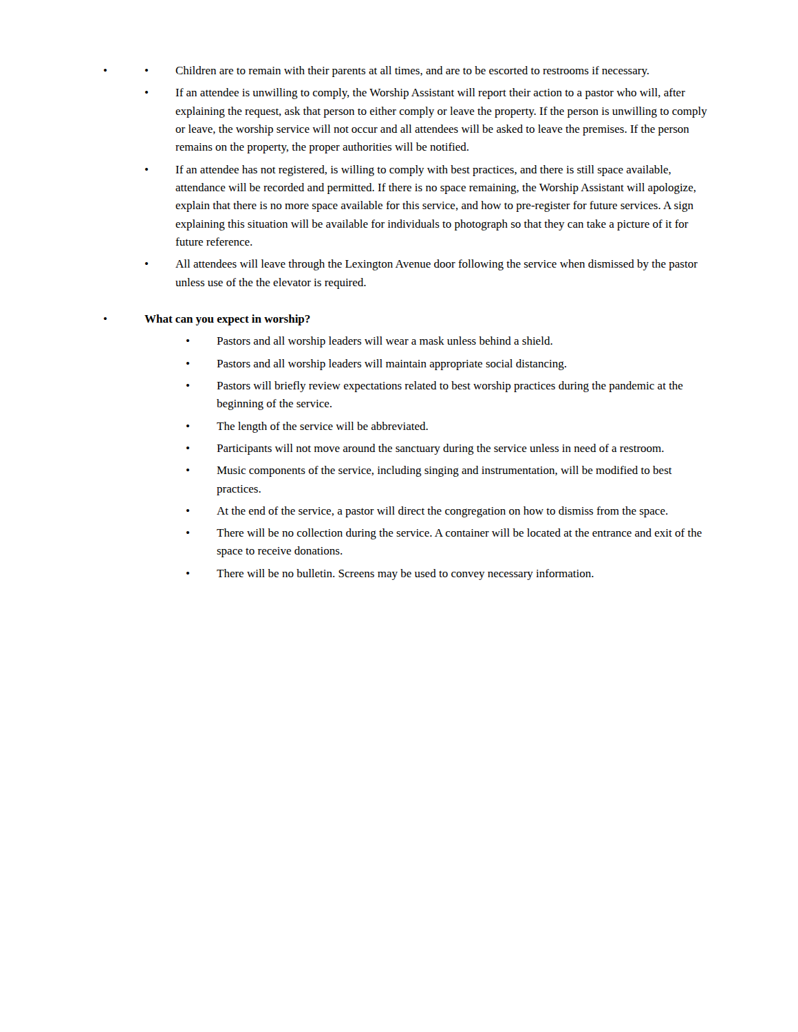Children are to remain with their parents at all times, and are to be escorted to restrooms if necessary.
If an attendee is unwilling to comply, the Worship Assistant will report their action to a pastor who will, after explaining the request, ask that person to either comply or leave the property. If the person is unwilling to comply or leave, the worship service will not occur and all attendees will be asked to leave the premises. If the person remains on the property, the proper authorities will be notified.
If an attendee has not registered, is willing to comply with best practices, and there is still space available, attendance will be recorded and permitted. If there is no space remaining, the Worship Assistant will apologize, explain that there is no more space available for this service, and how to pre-register for future services. A sign explaining this situation will be available for individuals to photograph so that they can take a picture of it for future reference.
All attendees will leave through the Lexington Avenue door following the service when dismissed by the pastor unless use of the the elevator is required.
What can you expect in worship?
Pastors and all worship leaders will wear a mask unless behind a shield.
Pastors and all worship leaders will maintain appropriate social distancing.
Pastors will briefly review expectations related to best worship practices during the pandemic at the beginning of the service.
The length of the service will be abbreviated.
Participants will not move around the sanctuary during the service unless in need of a restroom.
Music components of the service, including singing and instrumentation, will be modified to best practices.
At the end of the service, a pastor will direct the congregation on how to dismiss from the space.
There will be no collection during the service. A container will be located at the entrance and exit of the space to receive donations.
There will be no bulletin. Screens may be used to convey necessary information.